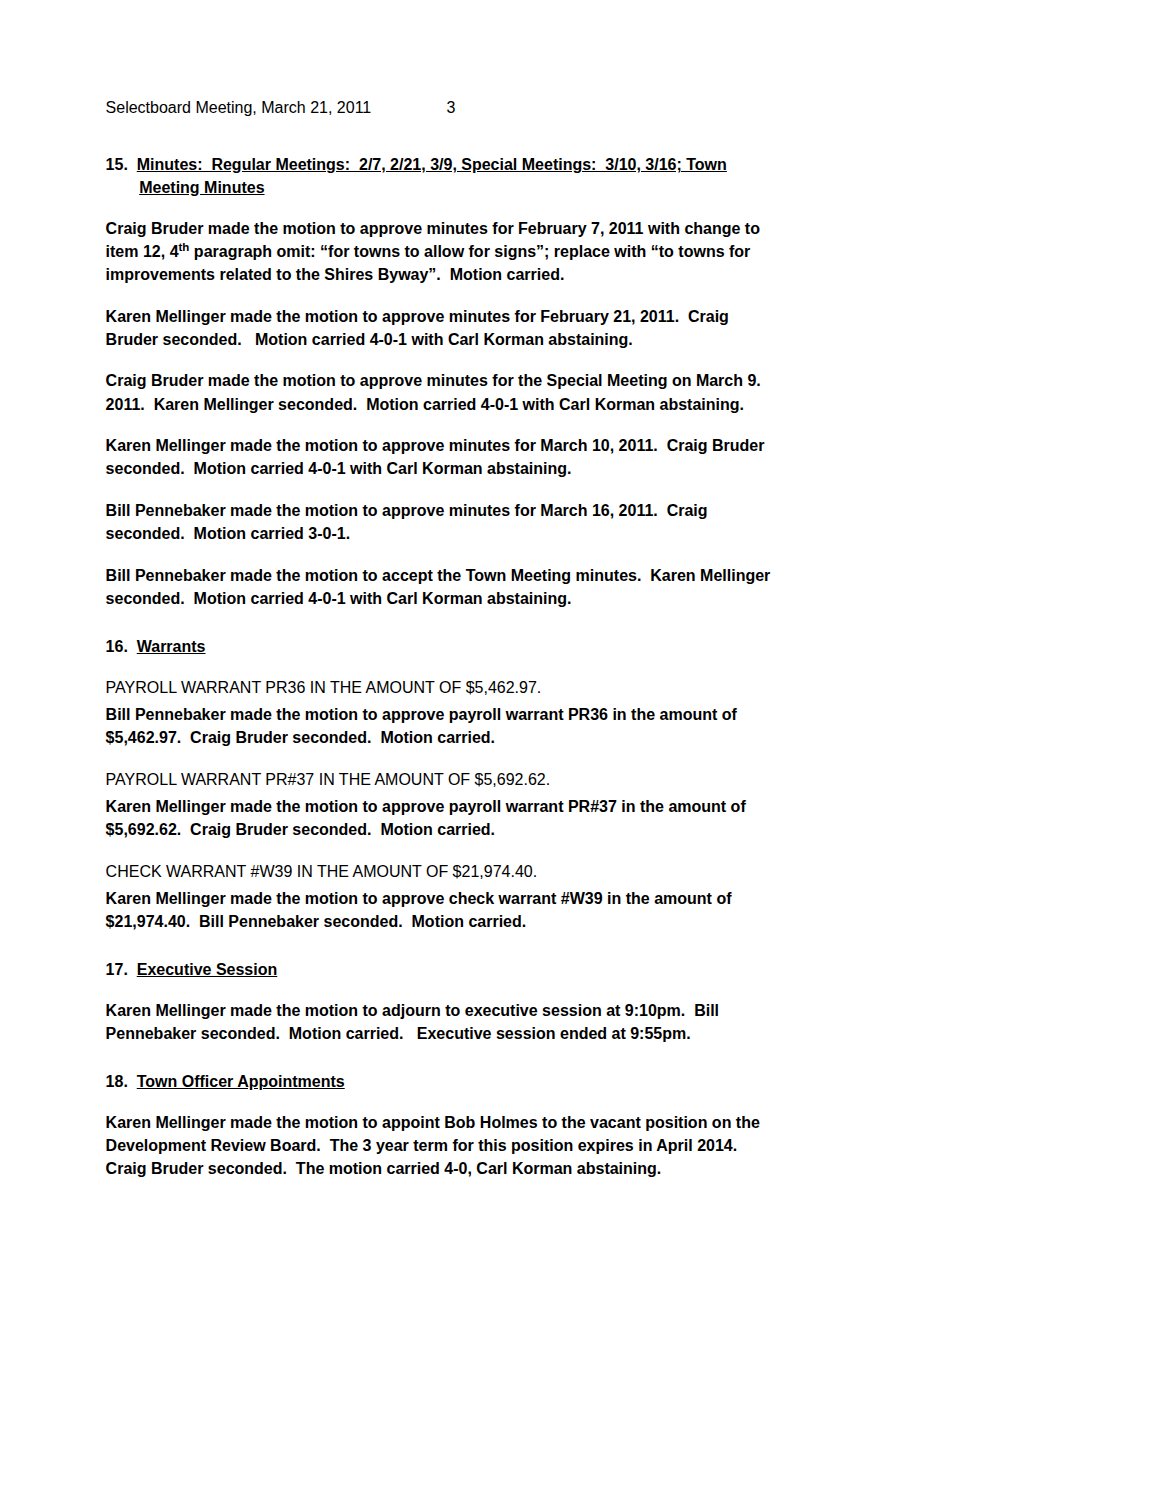Selectboard Meeting, March 21, 2011 3
15. Minutes: Regular Meetings: 2/7, 2/21, 3/9, Special Meetings: 3/10, 3/16; Town
Meeting Minutes
Craig Bruder made the motion to approve minutes for February 7, 2011 with change to item 12, 4th paragraph omit: “for towns to allow for signs”; replace with “to towns for improvements related to the Shires Byway”. Motion carried.
Karen Mellinger made the motion to approve minutes for February 21, 2011. Craig Bruder seconded. Motion carried 4-0-1 with Carl Korman abstaining.
Craig Bruder made the motion to approve minutes for the Special Meeting on March 9. 2011. Karen Mellinger seconded. Motion carried 4-0-1 with Carl Korman abstaining.
Karen Mellinger made the motion to approve minutes for March 10, 2011. Craig Bruder seconded. Motion carried 4-0-1 with Carl Korman abstaining.
Bill Pennebaker made the motion to approve minutes for March 16, 2011. Craig seconded. Motion carried 3-0-1.
Bill Pennebaker made the motion to accept the Town Meeting minutes. Karen Mellinger seconded. Motion carried 4-0-1 with Carl Korman abstaining.
16. Warrants
PAYROLL WARRANT PR36 IN THE AMOUNT OF $5,462.97.
Bill Pennebaker made the motion to approve payroll warrant PR36 in the amount of $5,462.97. Craig Bruder seconded. Motion carried.
PAYROLL WARRANT PR#37 IN THE AMOUNT OF $5,692.62.
Karen Mellinger made the motion to approve payroll warrant PR#37 in the amount of $5,692.62. Craig Bruder seconded. Motion carried.
CHECK WARRANT #W39 IN THE AMOUNT OF $21,974.40.
Karen Mellinger made the motion to approve check warrant #W39 in the amount of $21,974.40. Bill Pennebaker seconded. Motion carried.
17. Executive Session
Karen Mellinger made the motion to adjourn to executive session at 9:10pm. Bill Pennebaker seconded. Motion carried. Executive session ended at 9:55pm.
18. Town Officer Appointments
Karen Mellinger made the motion to appoint Bob Holmes to the vacant position on the Development Review Board. The 3 year term for this position expires in April 2014. Craig Bruder seconded. The motion carried 4-0, Carl Korman abstaining.